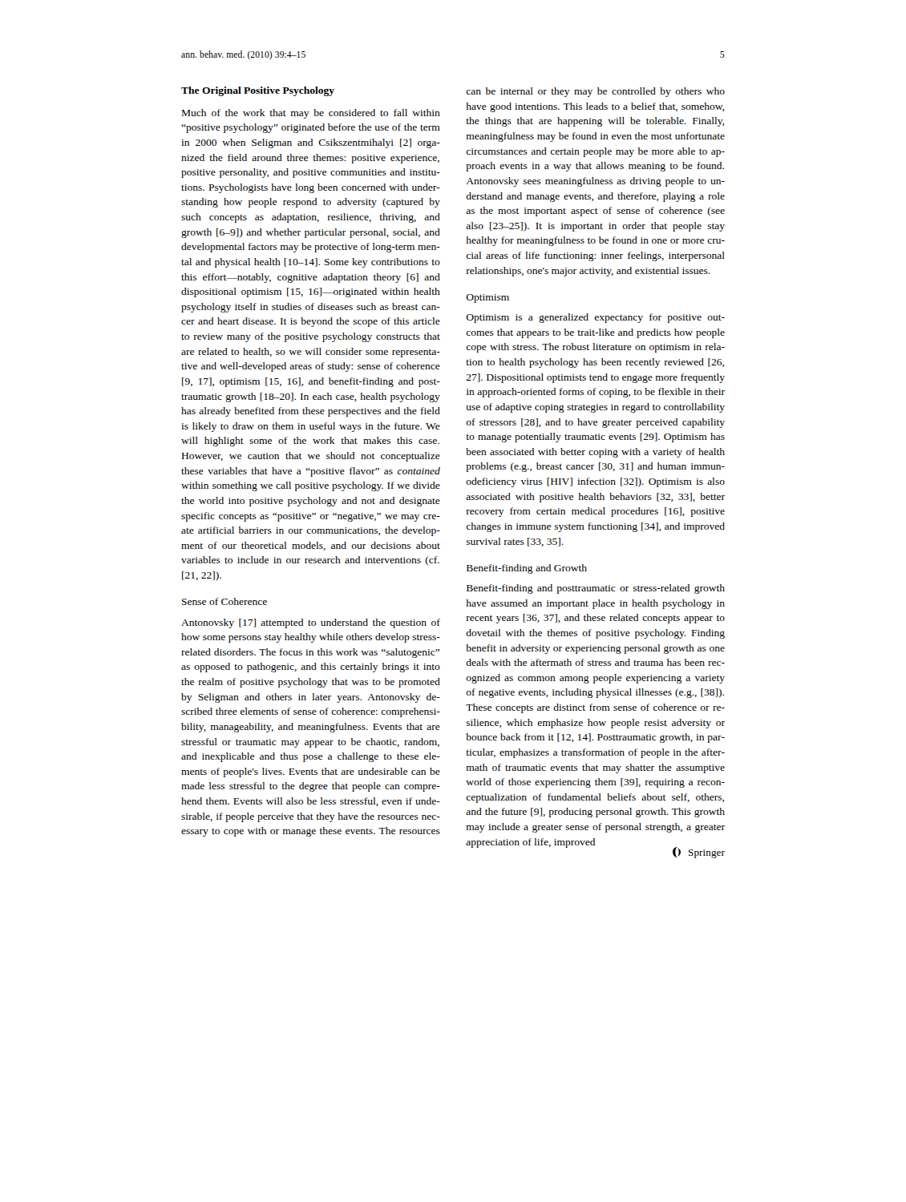ann. behav. med. (2010) 39:4–15
5
The Original Positive Psychology
Much of the work that may be considered to fall within “positive psychology” originated before the use of the term in 2000 when Seligman and Csikszentmihalyi [2] organized the field around three themes: positive experience, positive personality, and positive communities and institutions. Psychologists have long been concerned with understanding how people respond to adversity (captured by such concepts as adaptation, resilience, thriving, and growth [6–9]) and whether particular personal, social, and developmental factors may be protective of long-term mental and physical health [10–14]. Some key contributions to this effort—notably, cognitive adaptation theory [6] and dispositional optimism [15, 16]—originated within health psychology itself in studies of diseases such as breast cancer and heart disease. It is beyond the scope of this article to review many of the positive psychology constructs that are related to health, so we will consider some representative and well-developed areas of study: sense of coherence [9, 17], optimism [15, 16], and benefit-finding and posttraumatic growth [18–20]. In each case, health psychology has already benefited from these perspectives and the field is likely to draw on them in useful ways in the future. We will highlight some of the work that makes this case. However, we caution that we should not conceptualize these variables that have a “positive flavor” as contained within something we call positive psychology. If we divide the world into positive psychology and not and designate specific concepts as “positive” or “negative,” we may create artificial barriers in our communications, the development of our theoretical models, and our decisions about variables to include in our research and interventions (cf. [21, 22]).
Sense of Coherence
Antonovsky [17] attempted to understand the question of how some persons stay healthy while others develop stress-related disorders. The focus in this work was “salutogenic” as opposed to pathogenic, and this certainly brings it into the realm of positive psychology that was to be promoted by Seligman and others in later years. Antonovsky described three elements of sense of coherence: comprehensibility, manageability, and meaningfulness. Events that are stressful or traumatic may appear to be chaotic, random, and inexplicable and thus pose a challenge to these elements of people's lives. Events that are undesirable can be made less stressful to the degree that people can comprehend them. Events will also be less stressful, even if undesirable, if people perceive that they have the resources necessary to cope with or manage these events. The resources can be internal or they may be controlled by others who have good intentions. This leads to a belief that, somehow, the things that are happening will be tolerable. Finally, meaningfulness may be found in even the most unfortunate circumstances and certain people may be more able to approach events in a way that allows meaning to be found. Antonovsky sees meaningfulness as driving people to understand and manage events, and therefore, playing a role as the most important aspect of sense of coherence (see also [23–25]). It is important in order that people stay healthy for meaningfulness to be found in one or more crucial areas of life functioning: inner feelings, interpersonal relationships, one's major activity, and existential issues.
Optimism
Optimism is a generalized expectancy for positive outcomes that appears to be trait-like and predicts how people cope with stress. The robust literature on optimism in relation to health psychology has been recently reviewed [26, 27]. Dispositional optimists tend to engage more frequently in approach-oriented forms of coping, to be flexible in their use of adaptive coping strategies in regard to controllability of stressors [28], and to have greater perceived capability to manage potentially traumatic events [29]. Optimism has been associated with better coping with a variety of health problems (e.g., breast cancer [30, 31] and human immunodeficiency virus [HIV] infection [32]). Optimism is also associated with positive health behaviors [32, 33], better recovery from certain medical procedures [16], positive changes in immune system functioning [34], and improved survival rates [33, 35].
Benefit-finding and Growth
Benefit-finding and posttraumatic or stress-related growth have assumed an important place in health psychology in recent years [36, 37], and these related concepts appear to dovetail with the themes of positive psychology. Finding benefit in adversity or experiencing personal growth as one deals with the aftermath of stress and trauma has been recognized as common among people experiencing a variety of negative events, including physical illnesses (e.g., [38]). These concepts are distinct from sense of coherence or resilience, which emphasize how people resist adversity or bounce back from it [12, 14]. Posttraumatic growth, in particular, emphasizes a transformation of people in the aftermath of traumatic events that may shatter the assumptive world of those experiencing them [39], requiring a reconceptualization of fundamental beliefs about self, others, and the future [9], producing personal growth. This growth may include a greater sense of personal strength, a greater appreciation of life, improved
Springer